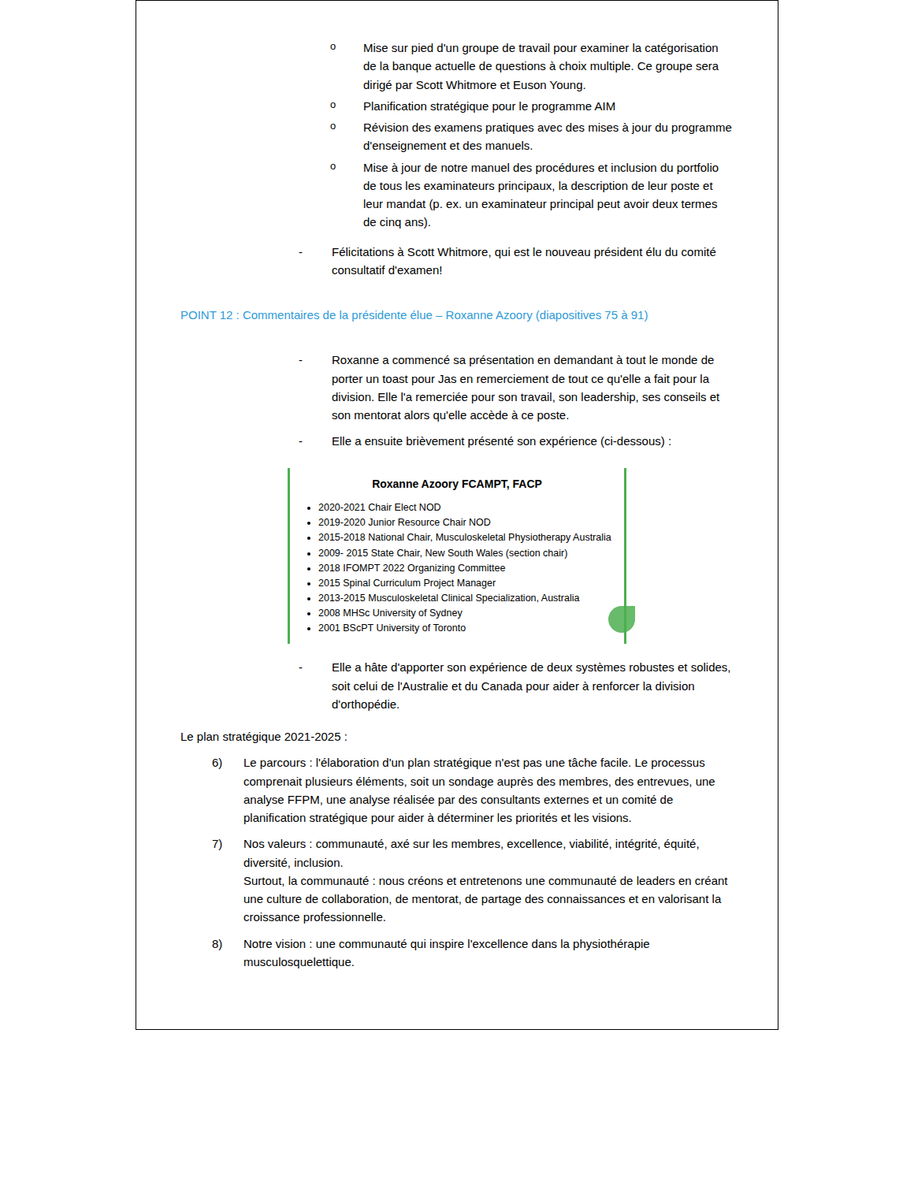Mise sur pied d'un groupe de travail pour examiner la catégorisation de la banque actuelle de questions à choix multiple. Ce groupe sera dirigé par Scott Whitmore et Euson Young.
Planification stratégique pour le programme AIM
Révision des examens pratiques avec des mises à jour du programme d'enseignement et des manuels.
Mise à jour de notre manuel des procédures et inclusion du portfolio de tous les examinateurs principaux, la description de leur poste et leur mandat (p. ex. un examinateur principal peut avoir deux termes de cinq ans).
Félicitations à Scott Whitmore, qui est le nouveau président élu du comité consultatif d'examen!
POINT 12 : Commentaires de la présidente élue – Roxanne Azoory (diapositives 75 à 91)
Roxanne a commencé sa présentation en demandant à tout le monde de porter un toast pour Jas en remerciement de tout ce qu'elle a fait pour la division. Elle l'a remerciée pour son travail, son leadership, ses conseils et son mentorat alors qu'elle accède à ce poste.
Elle a ensuite brièvement présenté son expérience (ci-dessous) :
Roxanne Azoory FCAMPT, FACP
2020-2021 Chair Elect NOD
2019-2020 Junior Resource Chair NOD
2015-2018 National Chair, Musculoskeletal Physiotherapy Australia
2009- 2015 State Chair, New South Wales (section chair)
2018 IFOMPT 2022 Organizing Committee
2015 Spinal Curriculum Project Manager
2013-2015 Musculoskeletal Clinical Specialization, Australia
2008 MHSc University of Sydney
2001 BScPT University of Toronto
Elle a hâte d'apporter son expérience de deux systèmes robustes et solides, soit celui de l'Australie et du Canada pour aider à renforcer la division d'orthopédie.
Le plan stratégique 2021-2025 :
Le parcours : l'élaboration d'un plan stratégique n'est pas une tâche facile. Le processus comprenait plusieurs éléments, soit un sondage auprès des membres, des entrevues, une analyse FFPM, une analyse réalisée par des consultants externes et un comité de planification stratégique pour aider à déterminer les priorités et les visions.
Nos valeurs : communauté, axé sur les membres, excellence, viabilité, intégrité, équité, diversité, inclusion.
Surtout, la communauté : nous créons et entretenons une communauté de leaders en créant une culture de collaboration, de mentorat, de partage des connaissances et en valorisant la croissance professionnelle.
Notre vision : une communauté qui inspire l'excellence dans la physiothérapie musculosquelettique.